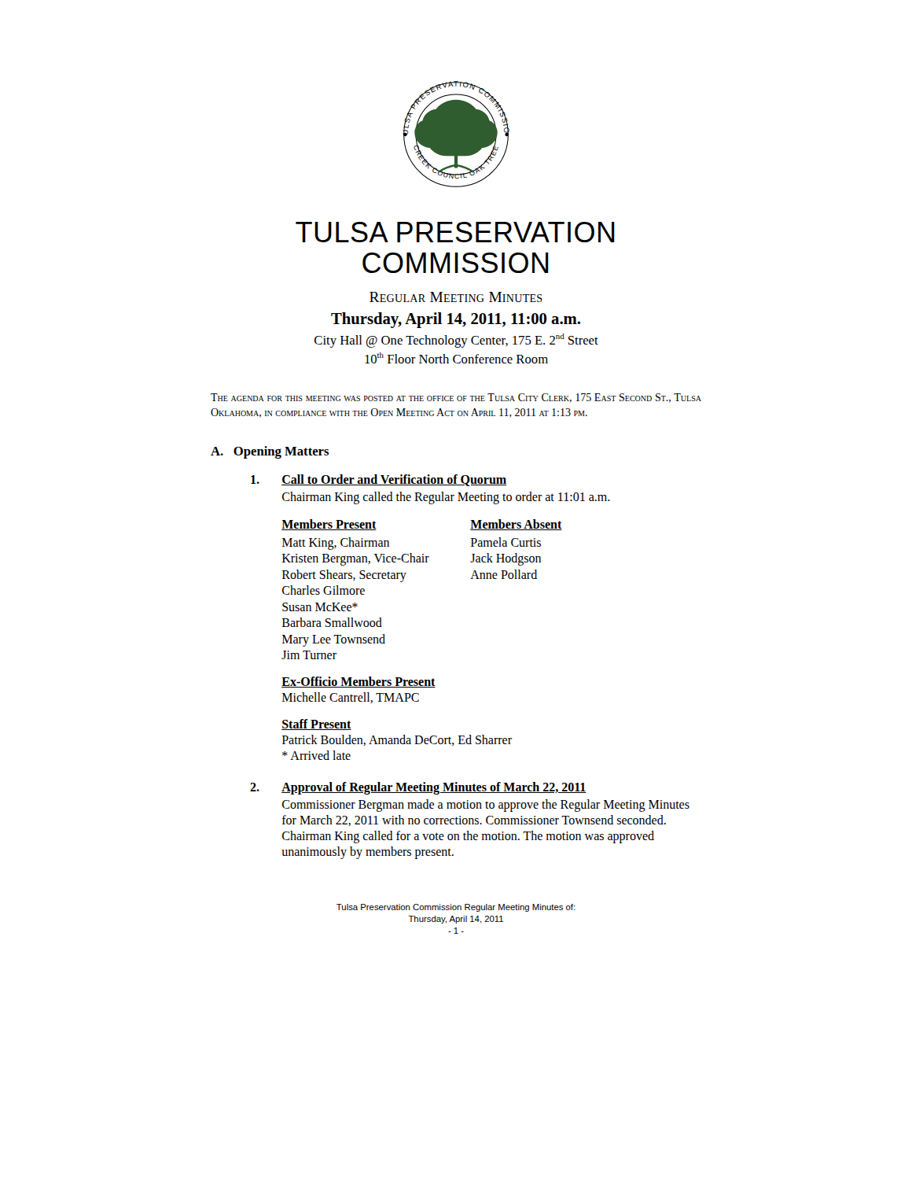TULSA PRESERVATION COMMISSION CREEK COUNCIL OAK TREE
TULSA PRESERVATION COMMISSION
Regular Meeting Minutes
Thursday, April 14, 2011, 11:00 a.m.
City Hall @ One Technology Center, 175 E. 2nd Street
10th Floor North Conference Room
The agenda for this meeting was posted at the office of the Tulsa City Clerk, 175 East Second St., Tulsa Oklahoma, in compliance with the Open Meeting Act on April 11, 2011 at 1:13 pm.
A. Opening Matters
1. Call to Order and Verification of Quorum Chairman King called the Regular Meeting to order at 11:01 a.m.
| Members Present | Members Absent |
| --- | --- |
| Matt King, Chairman | Pamela Curtis |
| Kristen Bergman, Vice-Chair | Jack Hodgson |
| Robert Shears, Secretary | Anne Pollard |
| Charles Gilmore | |
| Susan McKee* | |
| Barbara Smallwood | |
| Mary Lee Townsend | |
| Jim Turner | |
Ex-Officio Members Present
Michelle Cantrell, TMAPC
Staff Present
Patrick Boulden, Amanda DeCort, Ed Sharrer
* Arrived late
2. Approval of Regular Meeting Minutes of March 22, 2011 Commissioner Bergman made a motion to approve the Regular Meeting Minutes for March 22, 2011 with no corrections. Commissioner Townsend seconded. Chairman King called for a vote on the motion. The motion was approved unanimously by members present.
Tulsa Preservation Commission Regular Meeting Minutes of:
Thursday, April 14, 2011
- 1 -